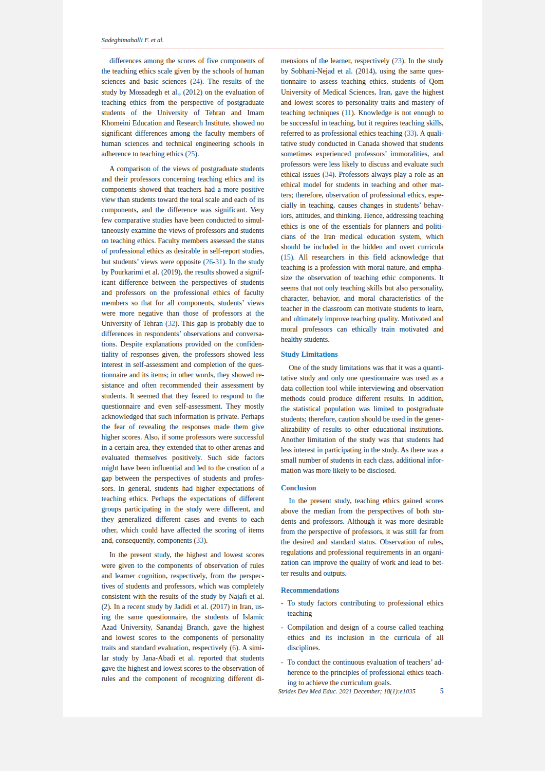Sadeghimahalli F. et al.
differences among the scores of five components of the teaching ethics scale given by the schools of human sciences and basic sciences (24). The results of the study by Mossadegh et al., (2012) on the evaluation of teaching ethics from the perspective of postgraduate students of the University of Tehran and Imam Khomeini Education and Research Institute, showed no significant differences among the faculty members of human sciences and technical engineering schools in adherence to teaching ethics (25).
A comparison of the views of postgraduate students and their professors concerning teaching ethics and its components showed that teachers had a more positive view than students toward the total scale and each of its components, and the difference was significant. Very few comparative studies have been conducted to simultaneously examine the views of professors and students on teaching ethics. Faculty members assessed the status of professional ethics as desirable in self-report studies, but students’ views were opposite (26-31). In the study by Pourkarimi et al. (2019), the results showed a significant difference between the perspectives of students and professors on the professional ethics of faculty members so that for all components, students’ views were more negative than those of professors at the University of Tehran (32). This gap is probably due to differences in respondents’ observations and conversations. Despite explanations provided on the confidentiality of responses given, the professors showed less interest in self-assessment and completion of the questionnaire and its items; in other words, they showed resistance and often recommended their assessment by students. It seemed that they feared to respond to the questionnaire and even self-assessment. They mostly acknowledged that such information is private. Perhaps the fear of revealing the responses made them give higher scores. Also, if some professors were successful in a certain area, they extended that to other arenas and evaluated themselves positively. Such side factors might have been influential and led to the creation of a gap between the perspectives of students and professors. In general, students had higher expectations of teaching ethics. Perhaps the expectations of different groups participating in the study were different, and they generalized different cases and events to each other, which could have affected the scoring of items and, consequently, components (33).
In the present study, the highest and lowest scores were given to the components of observation of rules and learner cognition, respectively, from the perspectives of students and professors, which was completely consistent with the results of the study by Najafi et al. (2). In a recent study by Jadidi et al. (2017) in Iran, using the same questionnaire, the students of Islamic Azad University, Sanandaj Branch, gave the highest and lowest scores to the components of personality traits and standard evaluation, respectively (6). A similar study by Jana-Abadi et al. reported that students gave the highest and lowest scores to the observation of rules and the component of recognizing different dimensions of the learner, respectively (23). In the study by Sobhani-Nejad et al. (2014), using the same questionnaire to assess teaching ethics, students of Qom University of Medical Sciences, Iran, gave the highest and lowest scores to personality traits and mastery of teaching techniques (11). Knowledge is not enough to be successful in teaching, but it requires teaching skills, referred to as professional ethics teaching (33). A qualitative study conducted in Canada showed that students sometimes experienced professors’ immoralities, and professors were less likely to discuss and evaluate such ethical issues (34). Professors always play a role as an ethical model for students in teaching and other matters; therefore, observation of professional ethics, especially in teaching, causes changes in students’ behaviors, attitudes, and thinking. Hence, addressing teaching ethics is one of the essentials for planners and politicians of the Iran medical education system, which should be included in the hidden and overt curricula (15). All researchers in this field acknowledge that teaching is a profession with moral nature, and emphasize the observation of teaching ethic components. It seems that not only teaching skills but also personality, character, behavior, and moral characteristics of the teacher in the classroom can motivate students to learn, and ultimately improve teaching quality. Motivated and moral professors can ethically train motivated and healthy students.
Study Limitations
One of the study limitations was that it was a quantitative study and only one questionnaire was used as a data collection tool while interviewing and observation methods could produce different results. In addition, the statistical population was limited to postgraduate students; therefore, caution should be used in the generalizability of results to other educational institutions. Another limitation of the study was that students had less interest in participating in the study. As there was a small number of students in each class, additional information was more likely to be disclosed.
Conclusion
In the present study, teaching ethics gained scores above the median from the perspectives of both students and professors. Although it was more desirable from the perspective of professors, it was still far from the desired and standard status. Observation of rules, regulations and professional requirements in an organization can improve the quality of work and lead to better results and outputs.
Recommendations
To study factors contributing to professional ethics teaching
Compilation and design of a course called teaching ethics and its inclusion in the curricula of all disciplines.
To conduct the continuous evaluation of teachers’ adherence to the principles of professional ethics teaching to achieve the curriculum goals.
Strides Dev Med Educ. 2021 December; 18(1):e1035 5